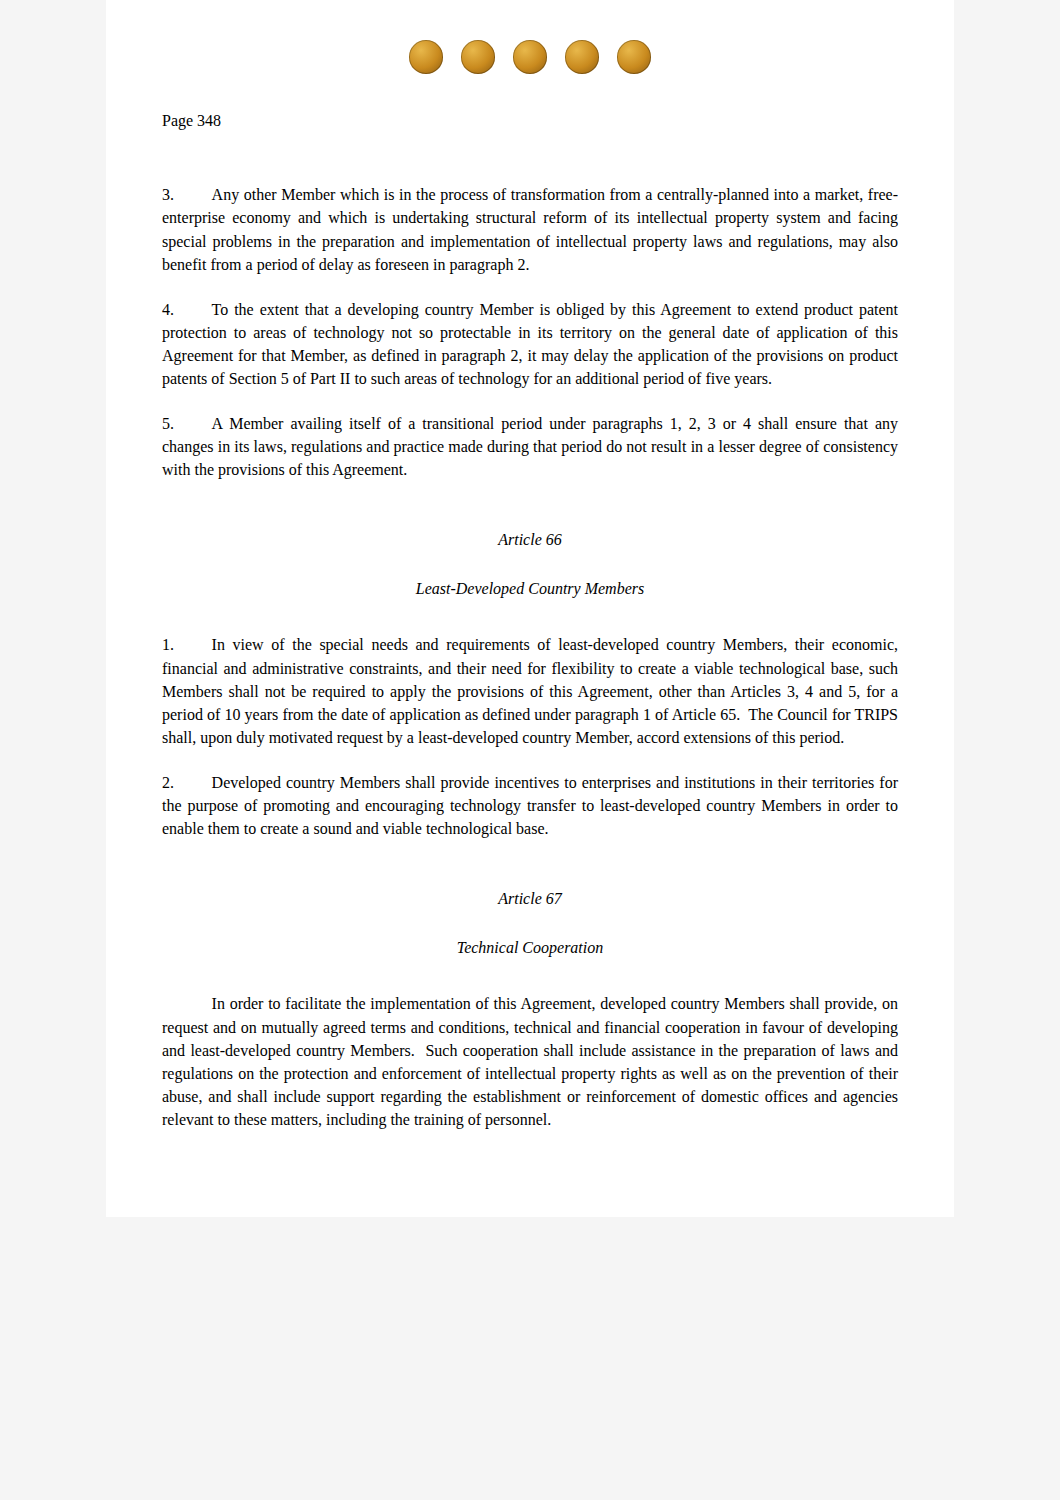Page 348
3. Any other Member which is in the process of transformation from a centrally-planned into a market, free-enterprise economy and which is undertaking structural reform of its intellectual property system and facing special problems in the preparation and implementation of intellectual property laws and regulations, may also benefit from a period of delay as foreseen in paragraph 2.
4. To the extent that a developing country Member is obliged by this Agreement to extend product patent protection to areas of technology not so protectable in its territory on the general date of application of this Agreement for that Member, as defined in paragraph 2, it may delay the application of the provisions on product patents of Section 5 of Part II to such areas of technology for an additional period of five years.
5. A Member availing itself of a transitional period under paragraphs 1, 2, 3 or 4 shall ensure that any changes in its laws, regulations and practice made during that period do not result in a lesser degree of consistency with the provisions of this Agreement.
Article 66
Least-Developed Country Members
1. In view of the special needs and requirements of least-developed country Members, their economic, financial and administrative constraints, and their need for flexibility to create a viable technological base, such Members shall not be required to apply the provisions of this Agreement, other than Articles 3, 4 and 5, for a period of 10 years from the date of application as defined under paragraph 1 of Article 65. The Council for TRIPS shall, upon duly motivated request by a least-developed country Member, accord extensions of this period.
2. Developed country Members shall provide incentives to enterprises and institutions in their territories for the purpose of promoting and encouraging technology transfer to least-developed country Members in order to enable them to create a sound and viable technological base.
Article 67
Technical Cooperation
In order to facilitate the implementation of this Agreement, developed country Members shall provide, on request and on mutually agreed terms and conditions, technical and financial cooperation in favour of developing and least-developed country Members. Such cooperation shall include assistance in the preparation of laws and regulations on the protection and enforcement of intellectual property rights as well as on the prevention of their abuse, and shall include support regarding the establishment or reinforcement of domestic offices and agencies relevant to these matters, including the training of personnel.